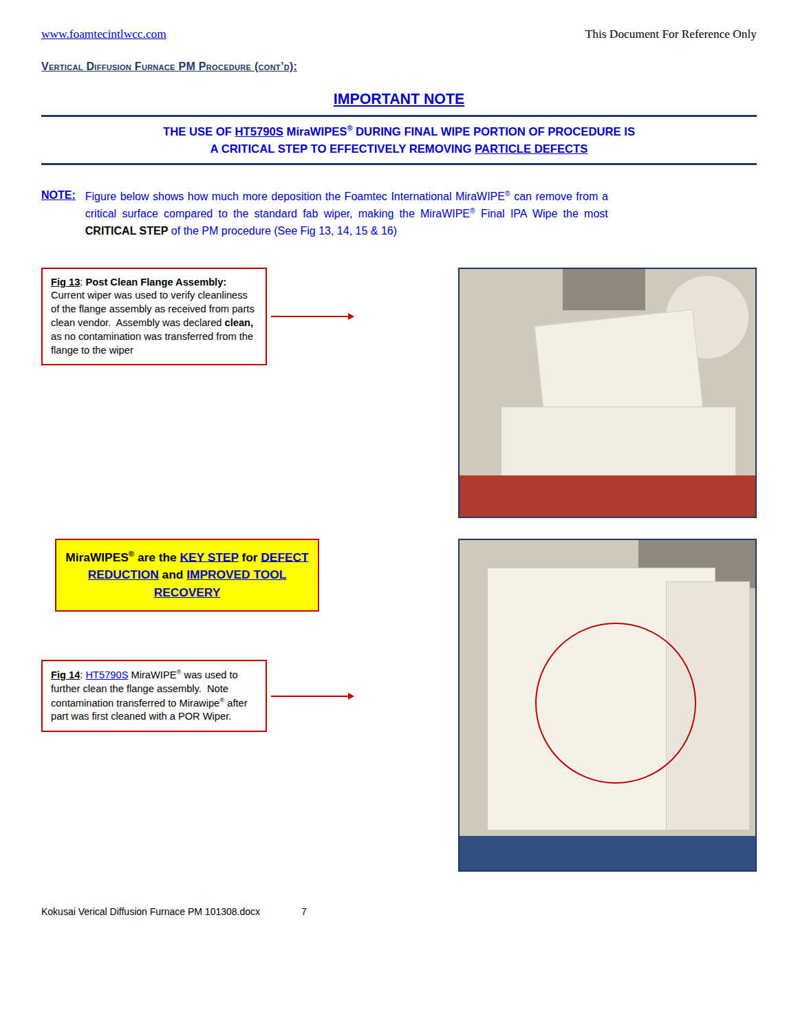www.foamtecintlwcc.com
This Document For Reference Only
Vertical Diffusion Furnace PM Procedure (cont’d):
IMPORTANT NOTE
THE USE OF HT5790S MiraWIPES® DURING FINAL WIPE PORTION OF PROCEDURE IS
A CRITICAL STEP TO EFFECTIVELY REMOVING PARTICLE DEFECTS
NOTE:
Figure below shows how much more deposition the Foamtec International MiraWIPE® can remove from a critical surface compared to the standard fab wiper, making the MiraWIPE® Final IPA Wipe the most CRITICAL STEP of the PM procedure (See Fig 13, 14, 15 & 16)
Fig 13: Post Clean Flange Assembly: Current wiper was used to verify cleanliness of the flange assembly as received from parts clean vendor. Assembly was declared clean, as no contamination was transferred from the flange to the wiper
MiraWIPES® are the KEY STEP for DEFECT REDUCTION and IMPROVED TOOL RECOVERY
Fig 14: HT5790S MiraWIPE® was used to further clean the flange assembly. Note contamination transferred to Mirawipe® after part was first cleaned with a POR Wiper.
Kokusai Verical Diffusion Furnace PM 101308.docx
7